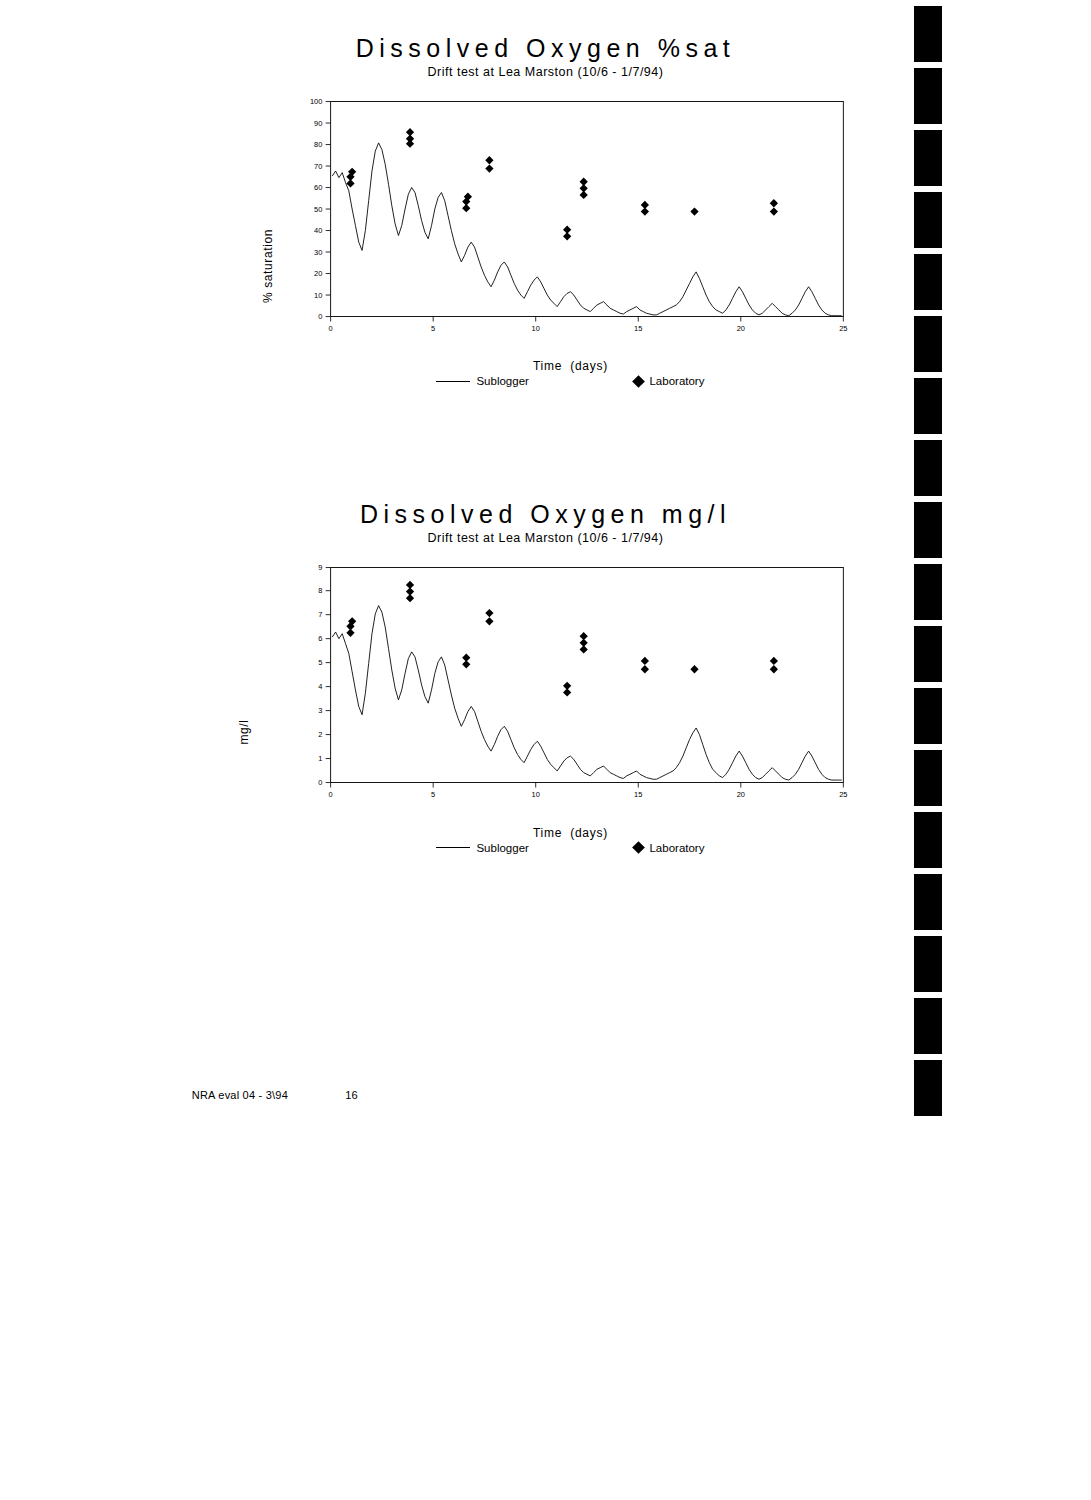Dissolved Oxygen %sat
Drift test at Lea Marston (10/6 - 1/7/94)
% saturation
0 10 20 30 40 50 60 70 80 90 100 0 5 10 15 20 25
Time (days)
Sublogger Laboratory
Dissolved Oxygen mg/l
Drift test at Lea Marston (10/6 - 1/7/94)
mg/l
0 1 2 3 4 5 6 7 8 9 0 5 10 15 20 25
Time (days)
Sublogger Laboratory
NRA eval 04 - 3\94
16